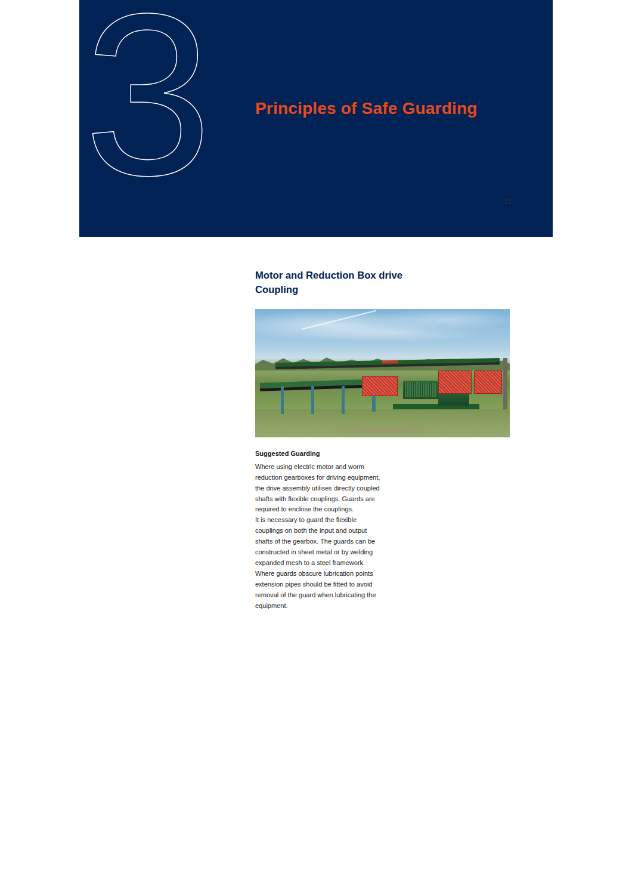3
Principles of Safe Guarding
Motor and Reduction Box drive
Coupling
Suggested Guarding
Where using electric motor and worm reduction gearboxes for driving equipment, the drive assembly utilises directly coupled shafts with flexible couplings. Guards are required to enclose the couplings.
It is necessary to guard the flexible couplings on both the input and output shafts of the gearbox. The guards can be constructed in sheet metal or by welding expanded mesh to a steel framework. Where guards obscure lubrication points extension pipes should be fitted to avoid removal of the guard when lubricating the equipment.
21